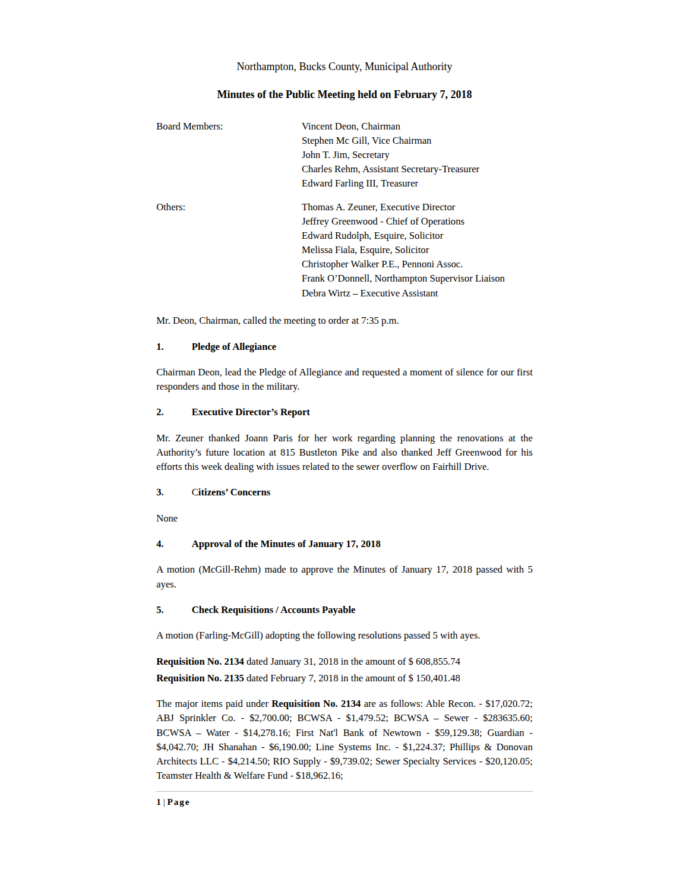Northampton, Bucks County, Municipal Authority
Minutes of the Public Meeting held on February 7, 2018
| Board Members: | Vincent Deon, Chairman Stephen Mc Gill, Vice Chairman John T. Jim, Secretary Charles Rehm, Assistant Secretary-Treasurer Edward Farling III, Treasurer |
| Others: | Thomas A. Zeuner, Executive Director Jeffrey Greenwood - Chief of Operations Edward Rudolph, Esquire, Solicitor Melissa Fiala, Esquire, Solicitor Christopher Walker P.E., Pennoni Assoc. Frank O’Donnell, Northampton Supervisor Liaison Debra Wirtz – Executive Assistant |
Mr. Deon, Chairman, called the meeting to order at 7:35 p.m.
1. Pledge of Allegiance
Chairman Deon, lead the Pledge of Allegiance and requested a moment of silence for our first responders and those in the military.
2. Executive Director’s Report
Mr. Zeuner thanked Joann Paris for her work regarding planning the renovations at the Authority’s future location at 815 Bustleton Pike and also thanked Jeff Greenwood for his efforts this week dealing with issues related to the sewer overflow on Fairhill Drive.
3. Citizens’ Concerns
None
4. Approval of the Minutes of January 17, 2018
A motion (McGill-Rehm) made to approve the Minutes of January 17, 2018 passed with 5 ayes.
5. Check Requisitions / Accounts Payable
A motion (Farling-McGill) adopting the following resolutions passed 5 with ayes.
Requisition No. 2134 dated January 31, 2018 in the amount of $ 608,855.74
Requisition No. 2135 dated February 7, 2018 in the amount of $ 150,401.48
The major items paid under Requisition No. 2134 are as follows: Able Recon. - $17,020.72; ABJ Sprinkler Co. - $2,700.00; BCWSA - $1,479.52; BCWSA – Sewer - $283635.60; BCWSA – Water - $14,278.16; First Nat'l Bank of Newtown - $59,129.38; Guardian - $4,042.70; JH Shanahan - $6,190.00; Line Systems Inc. - $1,224.37; Phillips & Donovan Architects LLC - $4,214.50; RIO Supply - $9,739.02; Sewer Specialty Services - $20,120.05; Teamster Health & Welfare Fund - $18,962.16;
1 | Page